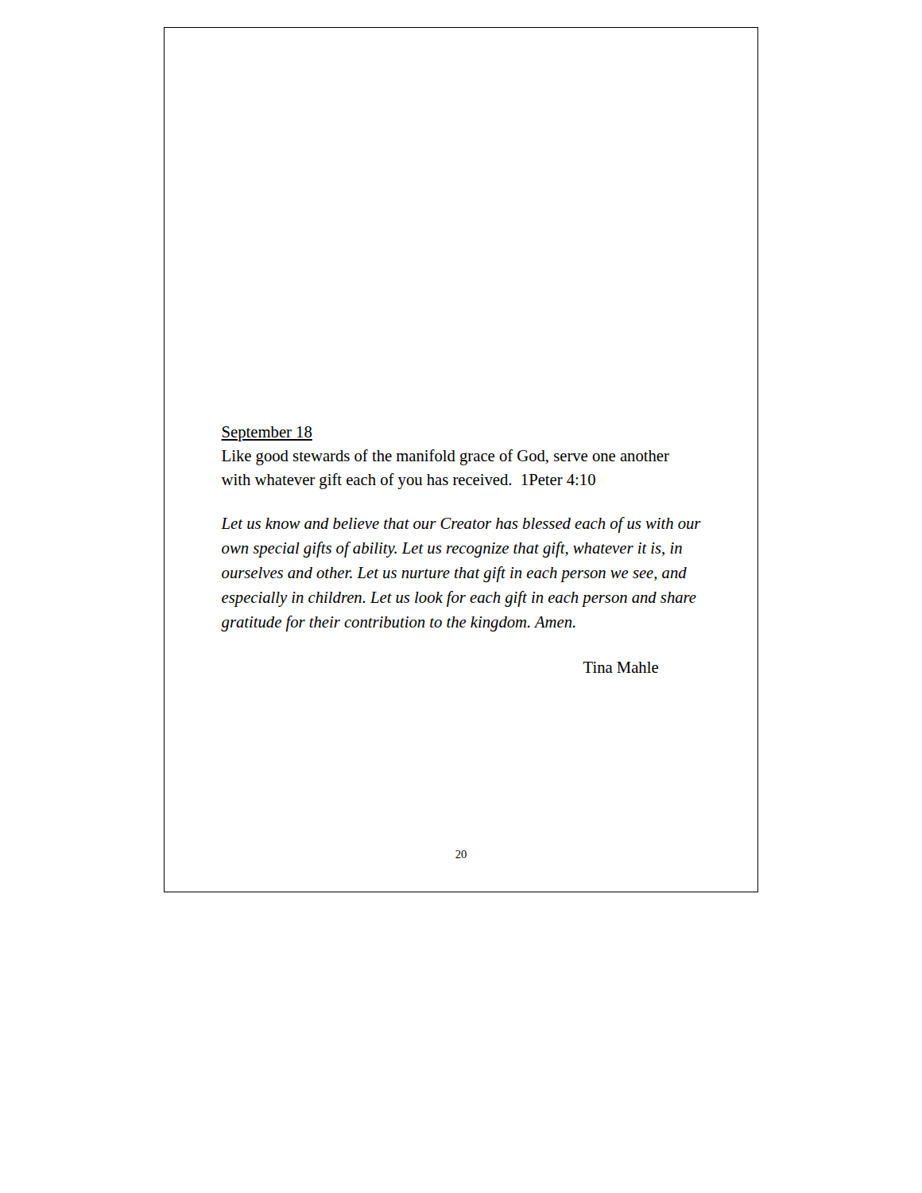September 18
Like good stewards of the manifold grace of God, serve one another with whatever gift each of you has received. 1Peter 4:10
Let us know and believe that our Creator has blessed each of us with our own special gifts of ability. Let us recognize that gift, whatever it is, in ourselves and other. Let us nurture that gift in each person we see, and especially in children. Let us look for each gift in each person and share gratitude for their contribution to the kingdom. Amen.
Tina Mahle
20